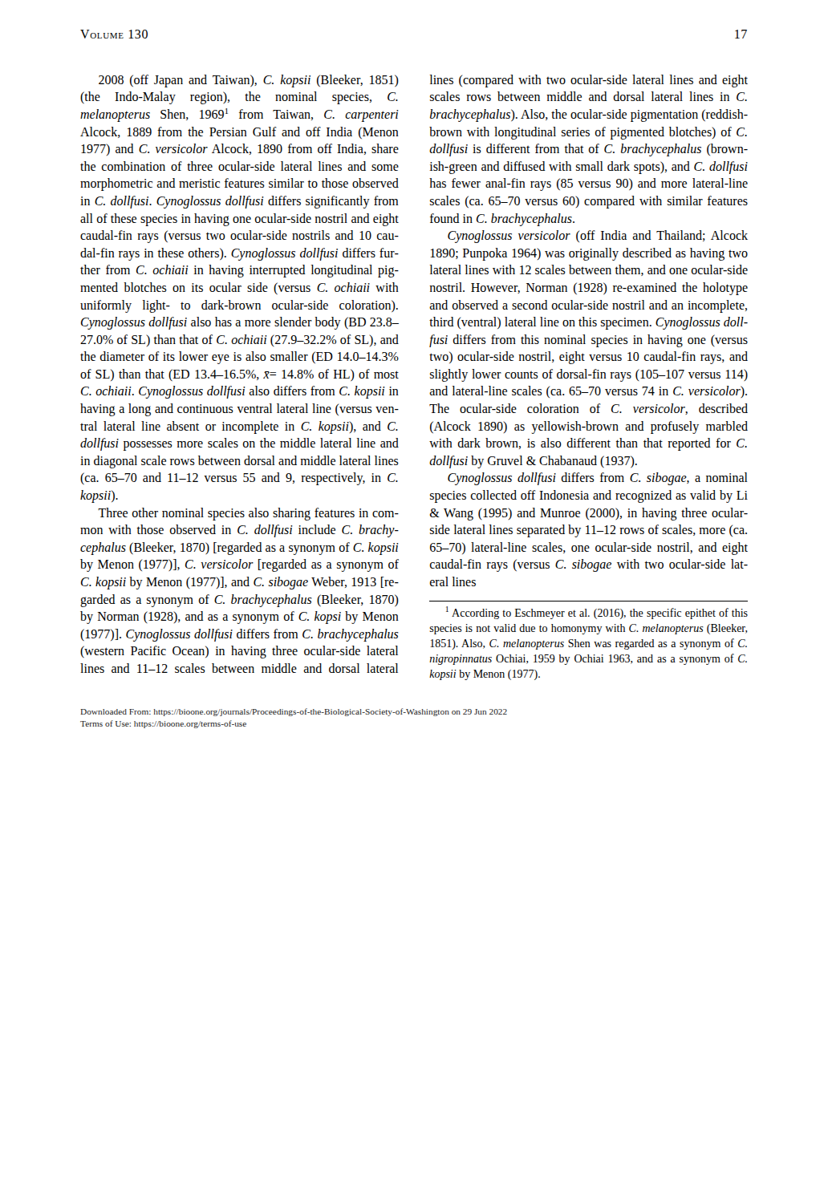Volume 130 17
2008 (off Japan and Taiwan), C. kopsii (Bleeker, 1851) (the Indo-Malay region), the nominal species, C. melanopterus Shen, 19691 from Taiwan, C. carpenteri Alcock, 1889 from the Persian Gulf and off India (Menon 1977) and C. versicolor Alcock, 1890 from off India, share the combination of three ocular-side lateral lines and some morphometric and meristic features similar to those observed in C. dollfusi. Cynoglossus dollfusi differs significantly from all of these species in having one ocular-side nostril and eight caudal-fin rays (versus two ocular-side nostrils and 10 caudal-fin rays in these others). Cynoglossus dollfusi differs further from C. ochiaii in having interrupted longitudinal pigmented blotches on its ocular side (versus C. ochiaii with uniformly light- to dark-brown ocular-side coloration). Cynoglossus dollfusi also has a more slender body (BD 23.8–27.0% of SL) than that of C. ochiaii (27.9–32.2% of SL), and the diameter of its lower eye is also smaller (ED 14.0–14.3% of SL) than that (ED 13.4–16.5%, x̄= 14.8% of HL) of most C. ochiaii. Cynoglossus dollfusi also differs from C. kopsii in having a long and continuous ventral lateral line (versus ventral lateral line absent or incomplete in C. kopsii), and C. dollfusi possesses more scales on the middle lateral line and in diagonal scale rows between dorsal and middle lateral lines (ca. 65–70 and 11–12 versus 55 and 9, respectively, in C. kopsii).
Three other nominal species also sharing features in common with those observed in C. dollfusi include C. brachycephalus (Bleeker, 1870) [regarded as a synonym of C. kopsii by Menon (1977)], C. versicolor [regarded as a synonym of C. kopsii by Menon (1977)], and C. sibogae Weber, 1913 [regarded as a synonym of C. brachycephalus (Bleeker, 1870) by Norman (1928), and as a synonym of C. kopsi by Menon (1977)]. Cynoglossus dollfusi differs from C. brachycephalus (western Pacific Ocean) in having three ocular-side lateral lines and 11–12 scales between middle and dorsal lateral lines (compared with two ocular-side lateral lines and eight scales rows between middle and dorsal lateral lines in C. brachycephalus). Also, the ocular-side pigmentation (reddish-brown with longitudinal series of pigmented blotches) of C. dollfusi is different from that of C. brachycephalus (brownish-green and diffused with small dark spots), and C. dollfusi has fewer anal-fin rays (85 versus 90) and more lateral-line scales (ca. 65–70 versus 60) compared with similar features found in C. brachycephalus.
Cynoglossus versicolor (off India and Thailand; Alcock 1890; Punpoka 1964) was originally described as having two lateral lines with 12 scales between them, and one ocular-side nostril. However, Norman (1928) re-examined the holotype and observed a second ocular-side nostril and an incomplete, third (ventral) lateral line on this specimen. Cynoglossus dollfusi differs from this nominal species in having one (versus two) ocular-side nostril, eight versus 10 caudal-fin rays, and slightly lower counts of dorsal-fin rays (105–107 versus 114) and lateral-line scales (ca. 65–70 versus 74 in C. versicolor). The ocular-side coloration of C. versicolor, described (Alcock 1890) as yellowish-brown and profusely marbled with dark brown, is also different than that reported for C. dollfusi by Gruvel & Chabanaud (1937).
Cynoglossus dollfusi differs from C. sibogae, a nominal species collected off Indonesia and recognized as valid by Li & Wang (1995) and Munroe (2000), in having three ocular-side lateral lines separated by 11–12 rows of scales, more (ca. 65–70) lateral-line scales, one ocular-side nostril, and eight caudal-fin rays (versus C. sibogae with two ocular-side lateral lines
1 According to Eschmeyer et al. (2016), the specific epithet of this species is not valid due to homonymy with C. melanopterus (Bleeker, 1851). Also, C. melanopterus Shen was regarded as a synonym of C. nigropinnatus Ochiai, 1959 by Ochiai 1963, and as a synonym of C. kopsii by Menon (1977).
Downloaded From: https://bioone.org/journals/Proceedings-of-the-Biological-Society-of-Washington on 29 Jun 2022
Terms of Use: https://bioone.org/terms-of-use